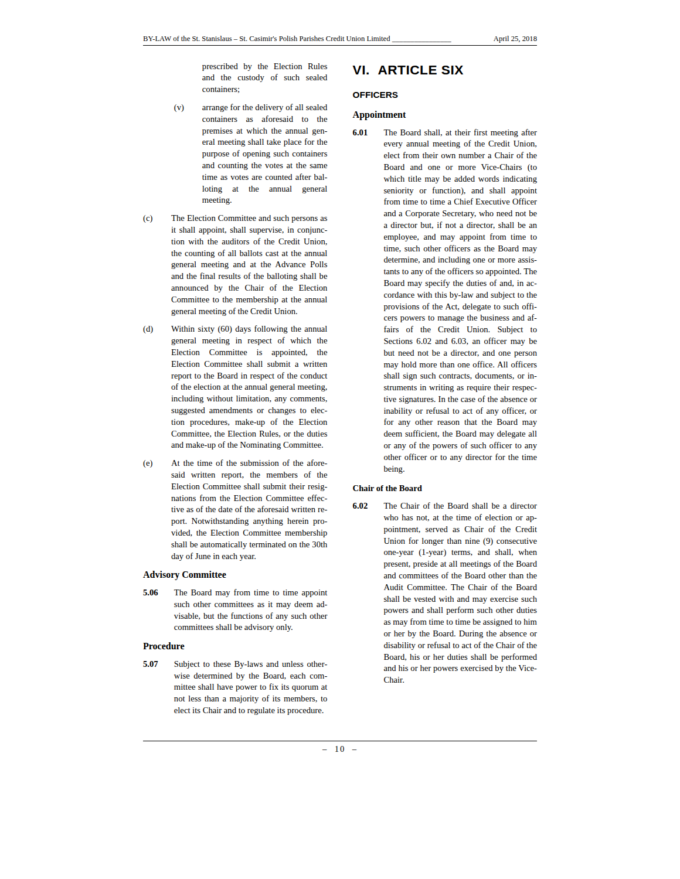BY-LAW of the St. Stanislaus – St. Casimir's Polish Parishes Credit Union Limited ________________ April 25, 2018
prescribed by the Election Rules and the custody of such sealed containers;
(v)
arrange for the delivery of all sealed containers as aforesaid to the premises at which the annual general meeting shall take place for the purpose of opening such containers and counting the votes at the same time as votes are counted after balloting at the annual general meeting.
(c)
The Election Committee and such persons as it shall appoint, shall supervise, in conjunction with the auditors of the Credit Union, the counting of all ballots cast at the annual general meeting and at the Advance Polls and the final results of the balloting shall be announced by the Chair of the Election Committee to the membership at the annual general meeting of the Credit Union.
(d)
Within sixty (60) days following the annual general meeting in respect of which the Election Committee is appointed, the Election Committee shall submit a written report to the Board in respect of the conduct of the election at the annual general meeting, including without limitation, any comments, suggested amendments or changes to election procedures, make-up of the Election Committee, the Election Rules, or the duties and make-up of the Nominating Committee.
(e)
At the time of the submission of the aforesaid written report, the members of the Election Committee shall submit their resignations from the Election Committee effective as of the date of the aforesaid written report. Notwithstanding anything herein provided, the Election Committee membership shall be automatically terminated on the 30th day of June in each year.
Advisory Committee
5.06
The Board may from time to time appoint such other committees as it may deem advisable, but the functions of any such other committees shall be advisory only.
Procedure
5.07
Subject to these By-laws and unless otherwise determined by the Board, each committee shall have power to fix its quorum at not less than a majority of its members, to elect its Chair and to regulate its procedure.
VI. ARTICLE SIX
OFFICERS
Appointment
6.01
The Board shall, at their first meeting after every annual meeting of the Credit Union, elect from their own number a Chair of the Board and one or more Vice-Chairs (to which title may be added words indicating seniority or function), and shall appoint from time to time a Chief Executive Officer and a Corporate Secretary, who need not be a director but, if not a director, shall be an employee, and may appoint from time to time, such other officers as the Board may determine, and including one or more assistants to any of the officers so appointed. The Board may specify the duties of and, in accordance with this by-law and subject to the provisions of the Act, delegate to such officers powers to manage the business and affairs of the Credit Union. Subject to Sections 6.02 and 6.03, an officer may be but need not be a director, and one person may hold more than one office. All officers shall sign such contracts, documents, or instruments in writing as require their respective signatures. In the case of the absence or inability or refusal to act of any officer, or for any other reason that the Board may deem sufficient, the Board may delegate all or any of the powers of such officer to any other officer or to any director for the time being.
Chair of the Board
6.02
The Chair of the Board shall be a director who has not, at the time of election or appointment, served as Chair of the Credit Union for longer than nine (9) consecutive one-year (1-year) terms, and shall, when present, preside at all meetings of the Board and committees of the Board other than the Audit Committee. The Chair of the Board shall be vested with and may exercise such powers and shall perform such other duties as may from time to time be assigned to him or her by the Board. During the absence or disability or refusal to act of the Chair of the Board, his or her duties shall be performed and his or her powers exercised by the Vice-Chair.
– 10 –